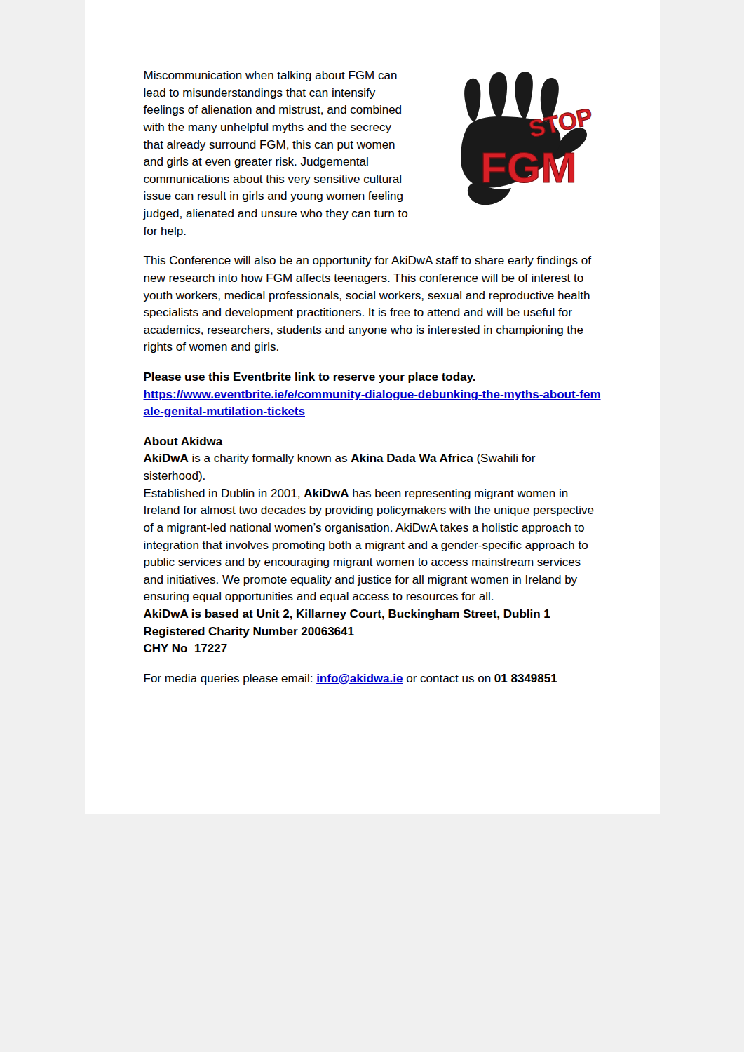Stop FGM logo STOP FGM
Miscommunication when talking about FGM can lead to misunderstandings that can intensify feelings of alienation and mistrust, and combined with the many unhelpful myths and the secrecy that already surround FGM, this can put women and girls at even greater risk. Judgemental communications about this very sensitive cultural issue can result in girls and young women feeling judged, alienated and unsure who they can turn to for help.
This Conference will also be an opportunity for AkiDwA staff to share early findings of new research into how FGM affects teenagers. This conference will be of interest to youth workers, medical professionals, social workers, sexual and reproductive health specialists and development practitioners. It is free to attend and will be useful for academics, researchers, students and anyone who is interested in championing the rights of women and girls.
Please use this Eventbrite link to reserve your place today.
https://www.eventbrite.ie/e/community-dialogue-debunking-the-myths-about-female-genital-mutilation-tickets
About Akidwa
AkiDwA is a charity formally known as Akina Dada Wa Africa (Swahili for sisterhood).
Established in Dublin in 2001, AkiDwA has been representing migrant women in Ireland for almost two decades by providing policymakers with the unique perspective of a migrant-led national women’s organisation. AkiDwA takes a holistic approach to integration that involves promoting both a migrant and a gender-specific approach to public services and by encouraging migrant women to access mainstream services and initiatives. We promote equality and justice for all migrant women in Ireland by ensuring equal opportunities and equal access to resources for all.
AkiDwA is based at Unit 2, Killarney Court, Buckingham Street, Dublin 1 Registered Charity Number 20063641
CHY No 17227
For media queries please email: info@akidwa.ie or contact us on 01 8349851